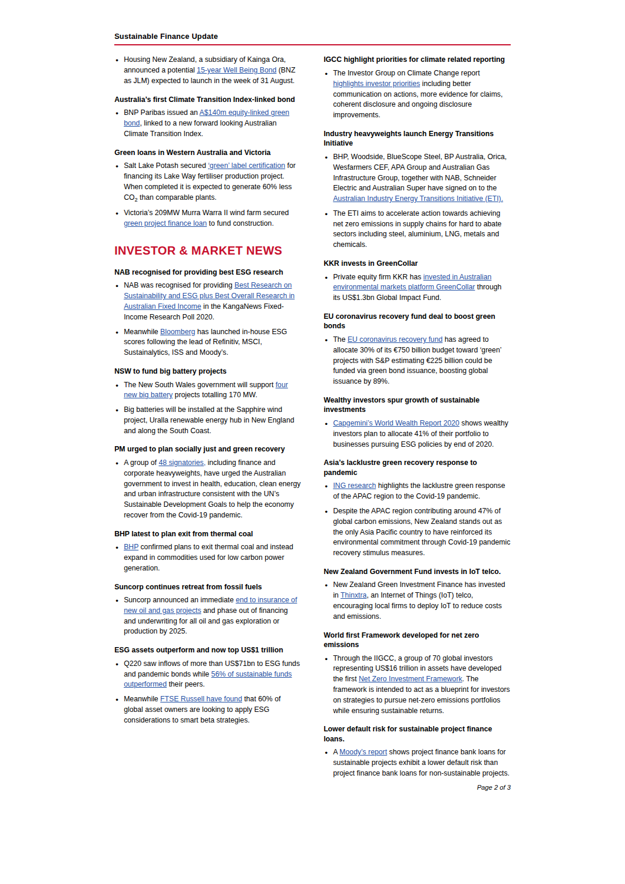Sustainable Finance Update
Housing New Zealand, a subsidiary of Kainga Ora, announced a potential 15-year Well Being Bond (BNZ as JLM) expected to launch in the week of 31 August.
Australia’s first Climate Transition Index-linked bond
BNP Paribas issued an A$140m equity-linked green bond, linked to a new forward looking Australian Climate Transition Index.
Green loans in Western Australia and Victoria
Salt Lake Potash secured ‘green’ label certification for financing its Lake Way fertiliser production project. When completed it is expected to generate 60% less CO2 than comparable plants.
Victoria’s 209MW Murra Warra II wind farm secured green project finance loan to fund construction.
Investor & Market News
NAB recognised for providing best ESG research
NAB was recognised for providing Best Research on Sustainability and ESG plus Best Overall Research in Australian Fixed Income in the KangaNews Fixed-Income Research Poll 2020.
Meanwhile Bloomberg has launched in-house ESG scores following the lead of Refinitiv, MSCI, Sustainalytics, ISS and Moody’s.
NSW to fund big battery projects
The New South Wales government will support four new big battery projects totalling 170 MW.
Big batteries will be installed at the Sapphire wind project, Uralla renewable energy hub in New England and along the South Coast.
PM urged to plan socially just and green recovery
A group of 48 signatories, including finance and corporate heavyweights, have urged the Australian government to invest in health, education, clean energy and urban infrastructure consistent with the UN’s Sustainable Development Goals to help the economy recover from the Covid-19 pandemic.
BHP latest to plan exit from thermal coal
BHP confirmed plans to exit thermal coal and instead expand in commodities used for low carbon power generation.
Suncorp continues retreat from fossil fuels
Suncorp announced an immediate end to insurance of new oil and gas projects and phase out of financing and underwriting for all oil and gas exploration or production by 2025.
ESG assets outperform and now top US$1 trillion
Q220 saw inflows of more than US$71bn to ESG funds and pandemic bonds while 56% of sustainable funds outperformed their peers.
Meanwhile FTSE Russell have found that 60% of global asset owners are looking to apply ESG considerations to smart beta strategies.
IGCC highlight priorities for climate related reporting
The Investor Group on Climate Change report highlights investor priorities including better communication on actions, more evidence for claims, coherent disclosure and ongoing disclosure improvements.
Industry heavyweights launch Energy Transitions Initiative
BHP, Woodside, BlueScope Steel, BP Australia, Orica, Wesfarmers CEF, APA Group and Australian Gas Infrastructure Group, together with NAB, Schneider Electric and Australian Super have signed on to the Australian Industry Energy Transitions Initiative (ETI).
The ETI aims to accelerate action towards achieving net zero emissions in supply chains for hard to abate sectors including steel, aluminium, LNG, metals and chemicals.
KKR invests in GreenCollar
Private equity firm KKR has invested in Australian environmental markets platform GreenCollar through its US$1.3bn Global Impact Fund.
EU coronavirus recovery fund deal to boost green bonds
The EU coronavirus recovery fund has agreed to allocate 30% of its €750 billion budget toward ‘green’ projects with S&P estimating €225 billion could be funded via green bond issuance, boosting global issuance by 89%.
Wealthy investors spur growth of sustainable investments
Capgemini’s World Wealth Report 2020 shows wealthy investors plan to allocate 41% of their portfolio to businesses pursuing ESG policies by end of 2020.
Asia’s lacklustre green recovery response to pandemic
ING research highlights the lacklustre green response of the APAC region to the Covid-19 pandemic.
Despite the APAC region contributing around 47% of global carbon emissions, New Zealand stands out as the only Asia Pacific country to have reinforced its environmental commitment through Covid-19 pandemic recovery stimulus measures.
New Zealand Government Fund invests in IoT telco.
New Zealand Green Investment Finance has invested in Thinxtra, an Internet of Things (IoT) telco, encouraging local firms to deploy IoT to reduce costs and emissions.
World first Framework developed for net zero emissions
Through the IIGCC, a group of 70 global investors representing US$16 trillion in assets have developed the first Net Zero Investment Framework. The framework is intended to act as a blueprint for investors on strategies to pursue net-zero emissions portfolios while ensuring sustainable returns.
Lower default risk for sustainable project finance loans.
A Moody’s report shows project finance bank loans for sustainable projects exhibit a lower default risk than project finance bank loans for non-sustainable projects.
Page 2 of 3